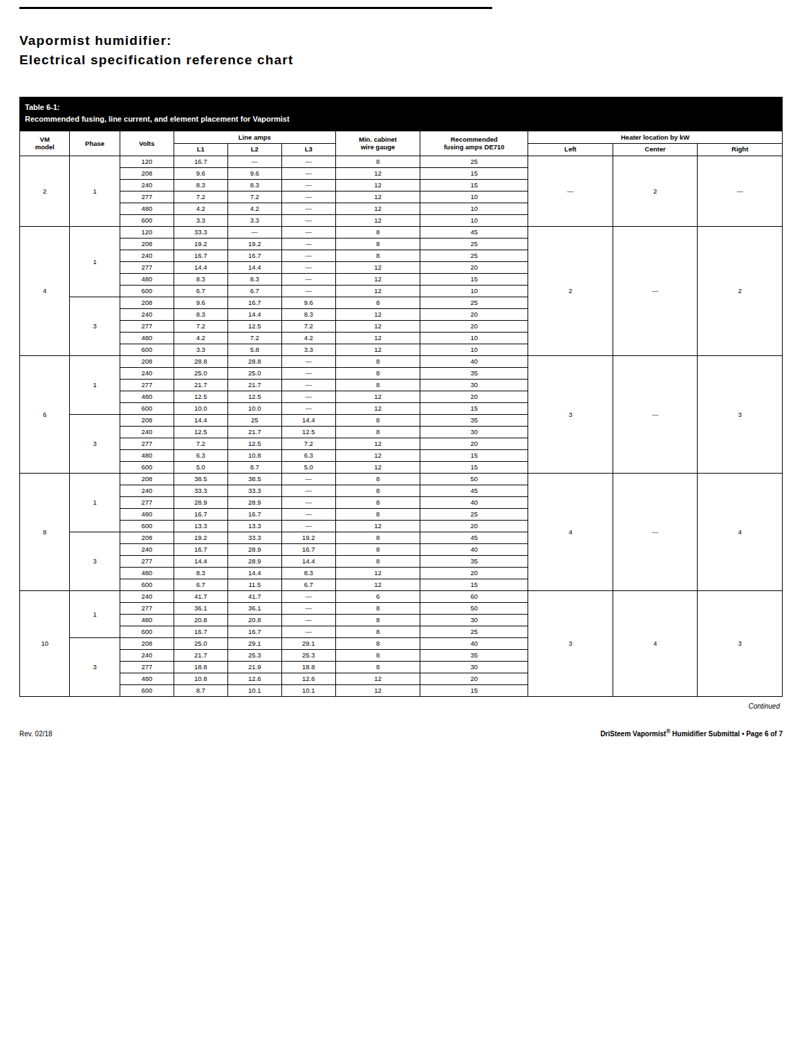Vapormist humidifier:
Electrical specification reference chart
Table 6-1: Recommended fusing, line current, and element placement for Vapormist
| VM model | Phase | Volts | Line amps | Min. cabinet wire gauge | Recommended fusing amps DE710 | Heater location by kW |
| --- | --- | --- | --- | --- | --- | --- |
| L1 | L2 | L3 | Left | Center | Right |
| 2 | 1 | 120 | 16.7 | — | — | 8 | 25 | — | 2 | — |
| 208 | 9.6 | 9.6 | — | 12 | 15 |
| 240 | 8.3 | 8.3 | — | 12 | 15 |
| 277 | 7.2 | 7.2 | — | 12 | 10 |
| 480 | 4.2 | 4.2 | — | 12 | 10 |
| 600 | 3.3 | 3.3 | — | 12 | 10 |
| 4 | 1 | 120 | 33.3 | — | — | 8 | 45 | 2 | — | 2 |
| 208 | 19.2 | 19.2 | — | 8 | 25 |
| 240 | 16.7 | 16.7 | — | 8 | 25 |
| 277 | 14.4 | 14.4 | — | 12 | 20 |
| 480 | 8.3 | 8.3 | — | 12 | 15 |
| 600 | 6.7 | 6.7 | — | 12 | 10 |
| 3 | 208 | 9.6 | 16.7 | 9.6 | 8 | 25 |
| 240 | 8.3 | 14.4 | 8.3 | 12 | 20 |
| 277 | 7.2 | 12.5 | 7.2 | 12 | 20 |
| 480 | 4.2 | 7.2 | 4.2 | 12 | 10 |
| 600 | 3.3 | 5.8 | 3.3 | 12 | 10 |
| 6 | 1 | 208 | 28.8 | 28.8 | — | 8 | 40 | 3 | — | 3 |
| 240 | 25.0 | 25.0 | — | 8 | 35 |
| 277 | 21.7 | 21.7 | — | 8 | 30 |
| 480 | 12.5 | 12.5 | — | 12 | 20 |
| 600 | 10.0 | 10.0 | — | 12 | 15 |
| 3 | 208 | 14.4 | 25 | 14.4 | 8 | 35 |
| 240 | 12.5 | 21.7 | 12.5 | 8 | 30 |
| 277 | 7.2 | 12.5 | 7.2 | 12 | 20 |
| 480 | 6.3 | 10.8 | 6.3 | 12 | 15 |
| 600 | 5.0 | 8.7 | 5.0 | 12 | 15 |
| 8 | 1 | 208 | 38.5 | 38.5 | — | 8 | 50 | 4 | — | 4 |
| 240 | 33.3 | 33.3 | — | 8 | 45 |
| 277 | 28.9 | 28.9 | — | 8 | 40 |
| 480 | 16.7 | 16.7 | — | 8 | 25 |
| 600 | 13.3 | 13.3 | — | 12 | 20 |
| 3 | 208 | 19.2 | 33.3 | 19.2 | 8 | 45 |
| 240 | 16.7 | 28.9 | 16.7 | 8 | 40 |
| 277 | 14.4 | 28.9 | 14.4 | 8 | 35 |
| 480 | 8.3 | 14.4 | 8.3 | 12 | 20 |
| 600 | 6.7 | 11.5 | 6.7 | 12 | 15 |
| 10 | 1 | 240 | 41.7 | 41.7 | — | 6 | 60 | 3 | 4 | 3 |
| 277 | 36.1 | 36.1 | — | 8 | 50 |
| 480 | 20.8 | 20.8 | — | 8 | 30 |
| 600 | 16.7 | 16.7 | — | 8 | 25 |
| 3 | 208 | 25.0 | 29.1 | 29.1 | 8 | 40 |
| 240 | 21.7 | 25.3 | 25.3 | 8 | 35 |
| 277 | 18.8 | 21.9 | 18.8 | 8 | 30 |
| 480 | 10.8 | 12.6 | 12.6 | 12 | 20 |
| 600 | 8.7 | 10.1 | 10.1 | 12 | 15 |
Continued
Rev. 02/18
DriSteem Vapormist® Humidifier Submittal • Page 6 of 7